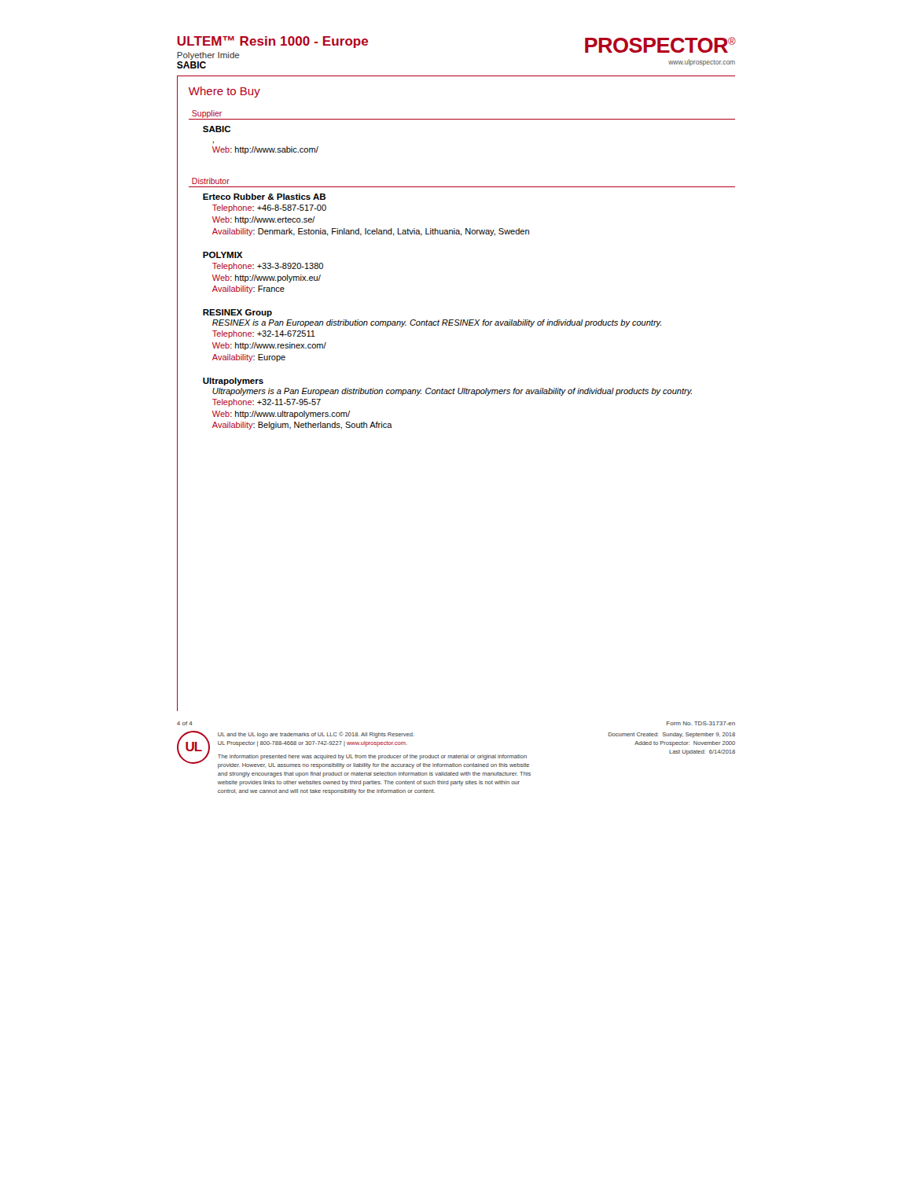ULTEM™ Resin 1000 - Europe
Polyether Imide
SABIC
PROSPECTOR®
www.ulprospector.com
Where to Buy
Supplier
SABIC
,
Web: http://www.sabic.com/
Distributor
Erteco Rubber & Plastics AB
Telephone: +46-8-587-517-00
Web: http://www.erteco.se/
Availability: Denmark, Estonia, Finland, Iceland, Latvia, Lithuania, Norway, Sweden
POLYMIX
Telephone: +33-3-8920-1380
Web: http://www.polymix.eu/
Availability: France
RESINEX Group
RESINEX is a Pan European distribution company. Contact RESINEX for availability of individual products by country.
Telephone: +32-14-672511
Web: http://www.resinex.com/
Availability: Europe
Ultrapolymers
Ultrapolymers is a Pan European distribution company. Contact Ultrapolymers for availability of individual products by country.
Telephone: +32-11-57-95-57
Web: http://www.ultrapolymers.com/
Availability: Belgium, Netherlands, South Africa
4 of 4
Form No. TDS-31737-en
UL
UL and the UL logo are trademarks of UL LLC © 2018. All Rights Reserved.
UL Prospector | 800-788-4668 or 307-742-9227 | www.ulprospector.com.
The information presented here was acquired by UL from the producer of the product or material or original information provider. However, UL assumes no responsibility or liability for the accuracy of the information contained on this website and strongly encourages that upon final product or material selection information is validated with the manufacturer. This website provides links to other websites owned by third parties. The content of such third party sites is not within our control, and we cannot and will not take responsibility for the information or content.
Document Created: Sunday, September 9, 2018
Added to Prospector: November 2000
Last Updated: 6/14/2018